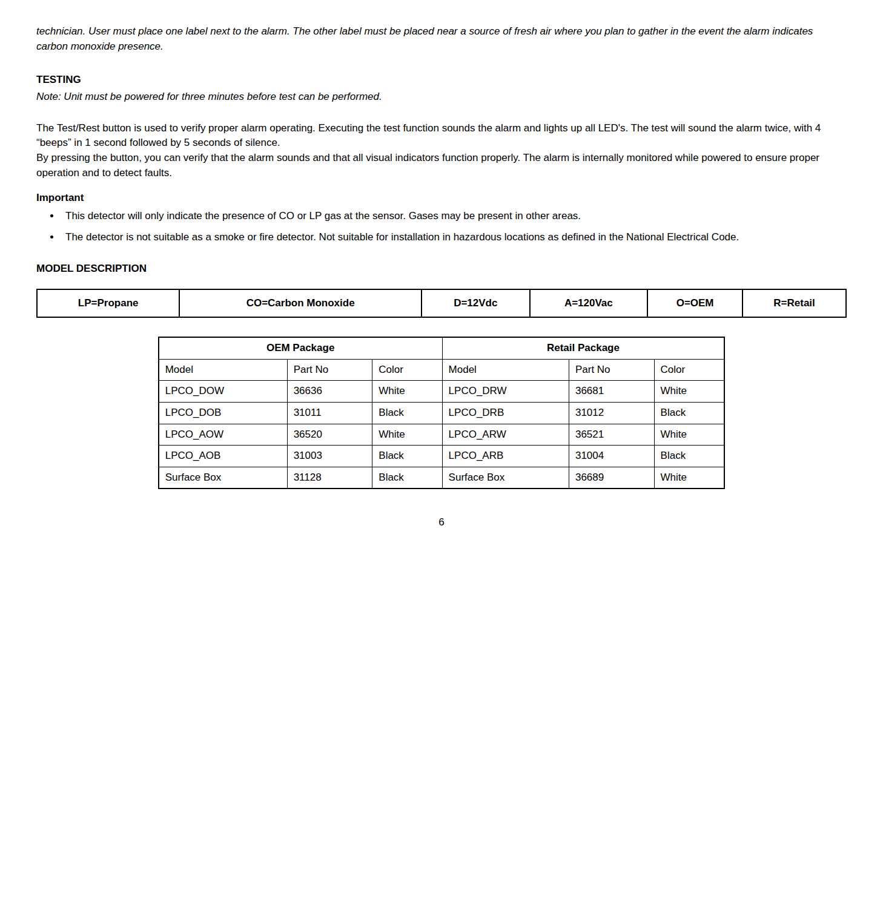technician. User must place one label next to the alarm. The other label must be placed near a source of fresh air where you plan to gather in the event the alarm indicates carbon monoxide presence.
TESTING
Note: Unit must be powered for three minutes before test can be performed.
The Test/Rest button is used to verify proper alarm operating. Executing the test function sounds the alarm and lights up all LED's. The test will sound the alarm twice, with 4 “beeps” in 1 second followed by 5 seconds of silence.
By pressing the button, you can verify that the alarm sounds and that all visual indicators function properly. The alarm is internally monitored while powered to ensure proper operation and to detect faults.
Important
This detector will only indicate the presence of CO or LP gas at the sensor. Gases may be present in other areas.
The detector is not suitable as a smoke or fire detector. Not suitable for installation in hazardous locations as defined in the National Electrical Code.
MODEL DESCRIPTION
| LP=Propane | CO=Carbon Monoxide | D=12Vdc | A=120Vac | O=OEM | R=Retail |
| OEM Package | Retail Package |
| --- | --- |
| Model | Part No | Color | Model | Part No | Color |
| LPCO_DOW | 36636 | White | LPCO_DRW | 36681 | White |
| LPCO_DOB | 31011 | Black | LPCO_DRB | 31012 | Black |
| LPCO_AOW | 36520 | White | LPCO_ARW | 36521 | White |
| LPCO_AOB | 31003 | Black | LPCO_ARB | 31004 | Black |
| Surface Box | 31128 | Black | Surface Box | 36689 | White |
6